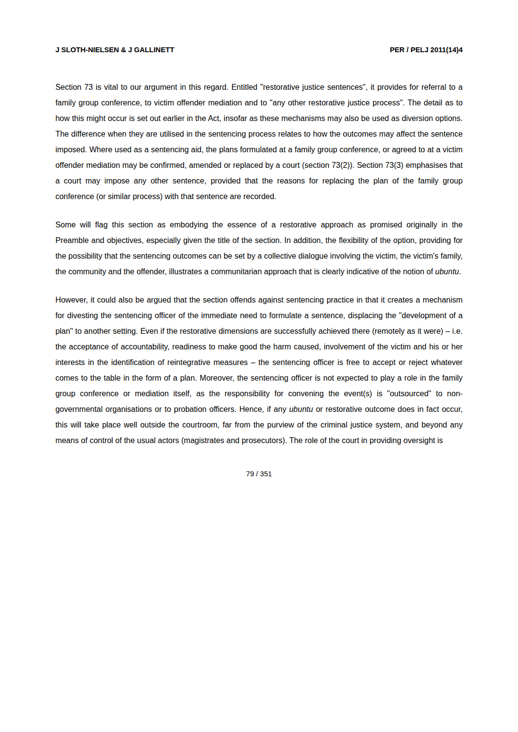J SLOTH-NIELSEN & J GALLINETT
PER / PELJ 2011(14)4
Section 73 is vital to our argument in this regard. Entitled "restorative justice sentences", it provides for referral to a family group conference, to victim offender mediation and to "any other restorative justice process". The detail as to how this might occur is set out earlier in the Act, insofar as these mechanisms may also be used as diversion options. The difference when they are utilised in the sentencing process relates to how the outcomes may affect the sentence imposed. Where used as a sentencing aid, the plans formulated at a family group conference, or agreed to at a victim offender mediation may be confirmed, amended or replaced by a court (section 73(2)). Section 73(3) emphasises that a court may impose any other sentence, provided that the reasons for replacing the plan of the family group conference (or similar process) with that sentence are recorded.
Some will flag this section as embodying the essence of a restorative approach as promised originally in the Preamble and objectives, especially given the title of the section. In addition, the flexibility of the option, providing for the possibility that the sentencing outcomes can be set by a collective dialogue involving the victim, the victim's family, the community and the offender, illustrates a communitarian approach that is clearly indicative of the notion of ubuntu.
However, it could also be argued that the section offends against sentencing practice in that it creates a mechanism for divesting the sentencing officer of the immediate need to formulate a sentence, displacing the "development of a plan" to another setting. Even if the restorative dimensions are successfully achieved there (remotely as it were) – i.e. the acceptance of accountability, readiness to make good the harm caused, involvement of the victim and his or her interests in the identification of reintegrative measures – the sentencing officer is free to accept or reject whatever comes to the table in the form of a plan. Moreover, the sentencing officer is not expected to play a role in the family group conference or mediation itself, as the responsibility for convening the event(s) is "outsourced" to non-governmental organisations or to probation officers. Hence, if any ubuntu or restorative outcome does in fact occur, this will take place well outside the courtroom, far from the purview of the criminal justice system, and beyond any means of control of the usual actors (magistrates and prosecutors). The role of the court in providing oversight is
79 / 351